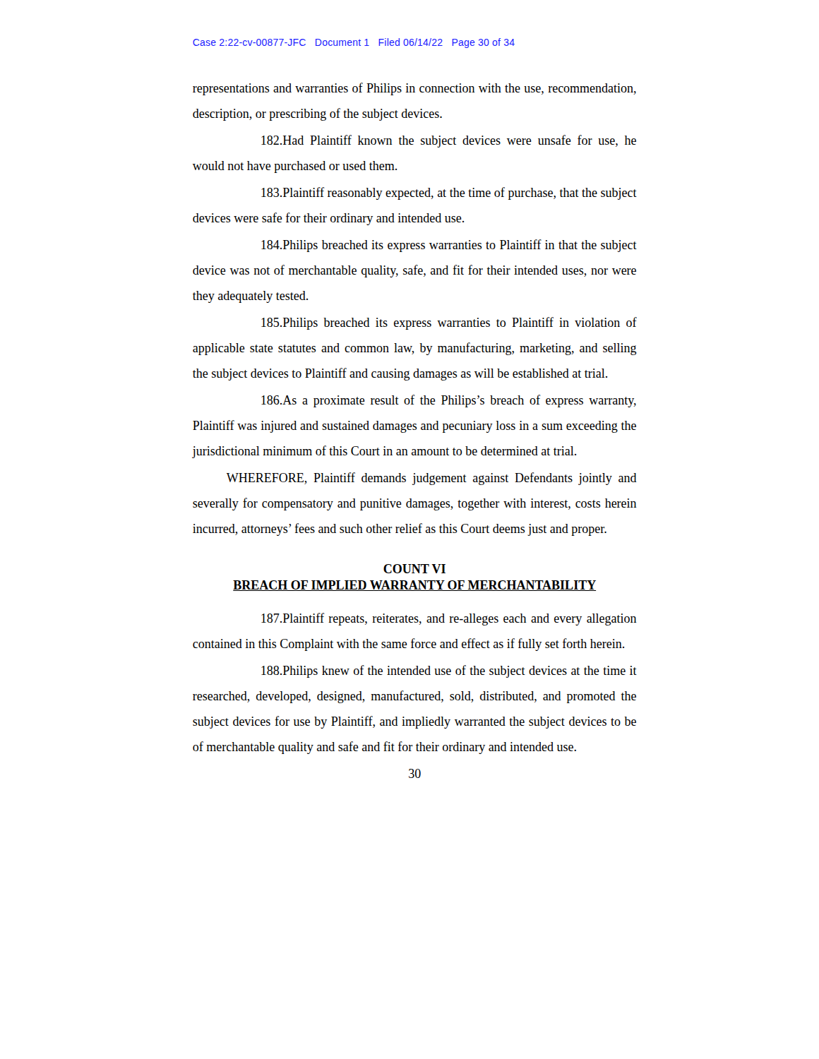Case 2:22-cv-00877-JFC Document 1 Filed 06/14/22 Page 30 of 34
representations and warranties of Philips in connection with the use, recommendation, description, or prescribing of the subject devices.
182. Had Plaintiff known the subject devices were unsafe for use, he would not have purchased or used them.
183. Plaintiff reasonably expected, at the time of purchase, that the subject devices were safe for their ordinary and intended use.
184. Philips breached its express warranties to Plaintiff in that the subject device was not of merchantable quality, safe, and fit for their intended uses, nor were they adequately tested.
185. Philips breached its express warranties to Plaintiff in violation of applicable state statutes and common law, by manufacturing, marketing, and selling the subject devices to Plaintiff and causing damages as will be established at trial.
186. As a proximate result of the Philips’s breach of express warranty, Plaintiff was injured and sustained damages and pecuniary loss in a sum exceeding the jurisdictional minimum of this Court in an amount to be determined at trial.
WHEREFORE, Plaintiff demands judgement against Defendants jointly and severally for compensatory and punitive damages, together with interest, costs herein incurred, attorneys’ fees and such other relief as this Court deems just and proper.
COUNT VI
BREACH OF IMPLIED WARRANTY OF MERCHANTABILITY
187. Plaintiff repeats, reiterates, and re-alleges each and every allegation contained in this Complaint with the same force and effect as if fully set forth herein.
188. Philips knew of the intended use of the subject devices at the time it researched, developed, designed, manufactured, sold, distributed, and promoted the subject devices for use by Plaintiff, and impliedly warranted the subject devices to be of merchantable quality and safe and fit for their ordinary and intended use.
30